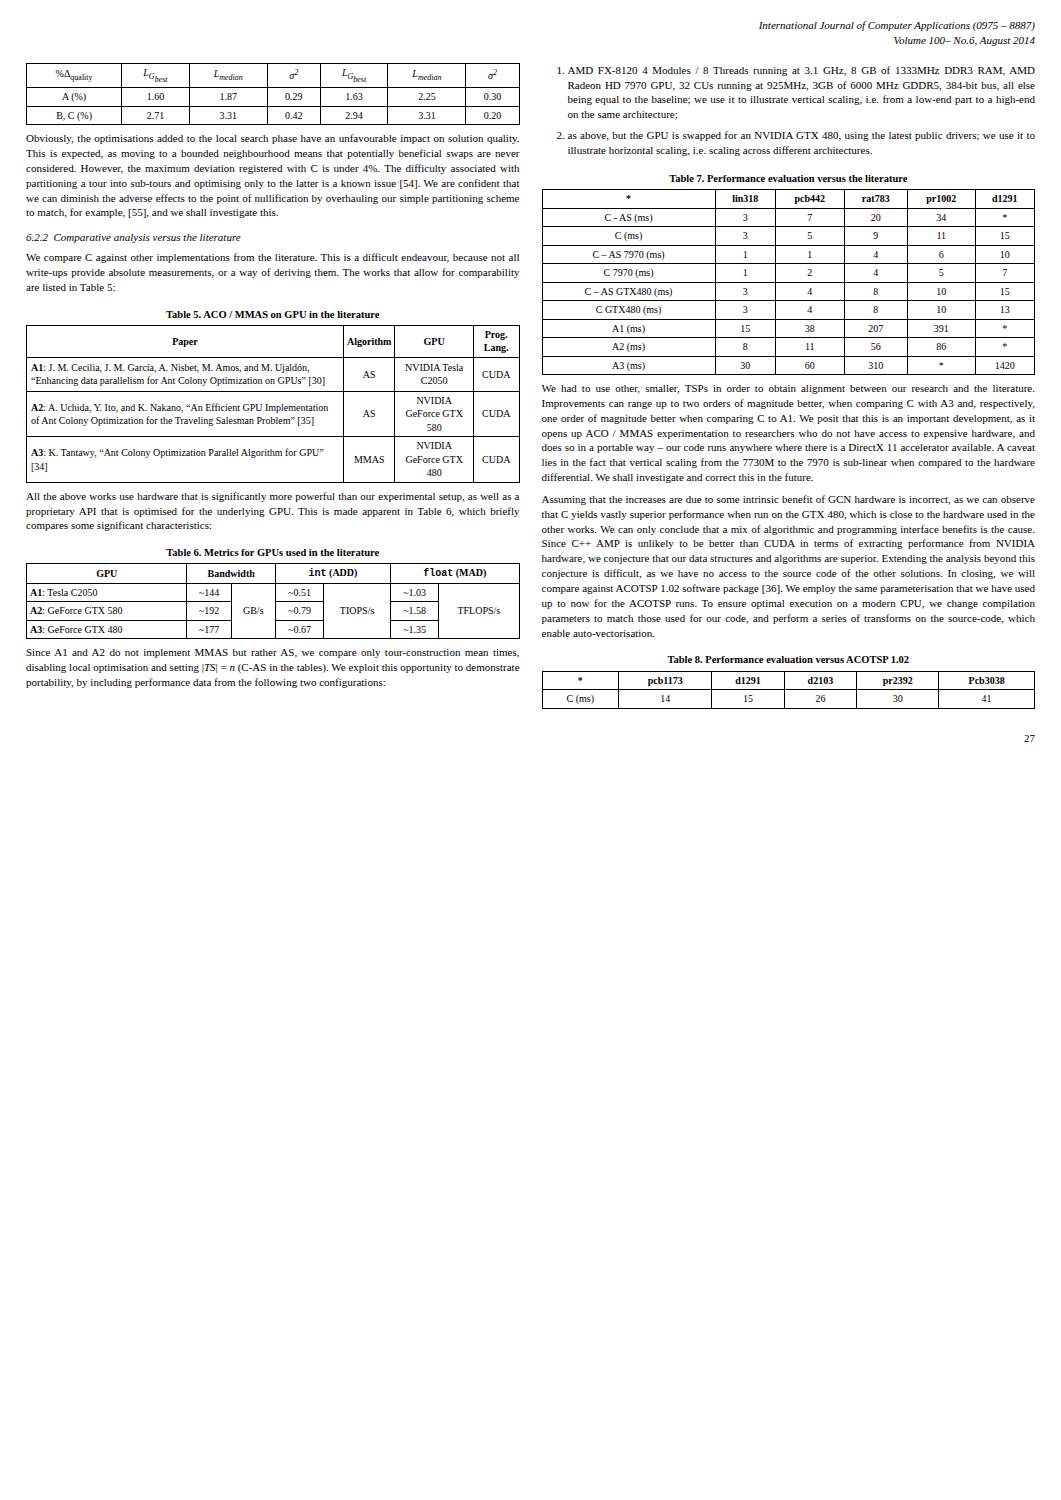International Journal of Computer Applications (0975 – 8887)
Volume 100– No.6, August 2014
| %Δ quality | L G best | L median | σ 2 | L G best | L median | σ 2 |
| A (%) | 1.60 | 1.87 | 0.29 | 1.63 | 2.25 | 0.30 |
| B, C (%) | 2.71 | 3.31 | 0.42 | 2.94 | 3.31 | 0.20 |
Obviously, the optimisations added to the local search phase have an unfavourable impact on solution quality. This is expected, as moving to a bounded neighbourhood means that potentially beneficial swaps are never considered. However, the maximum deviation registered with C is under 4%. The difficulty associated with partitioning a tour into sub-tours and optimising only to the latter is a known issue [54]. We are confident that we can diminish the adverse effects to the point of nullification by overhauling our simple partitioning scheme to match, for example, [55], and we shall investigate this.
6.2.2 Comparative analysis versus the literature
We compare C against other implementations from the literature. This is a difficult endeavour, because not all write-ups provide absolute measurements, or a way of deriving them. The works that allow for comparability are listed in Table 5:
Table 5. ACO / MMAS on GPU in the literature
| Paper | Algorithm | GPU | Prog. Lang. |
| --- | --- | --- | --- |
| A1 : J. M. Cecilia, J. M. García, A. Nisbet, M. Amos, and M. Ujaldón, “Enhancing data parallelism for Ant Colony Optimization on GPUs” [30] | AS | NVIDIA Tesla C2050 | CUDA |
| A2 : A. Uchida, Y. Ito, and K. Nakano, “An Efficient GPU Implementation of Ant Colony Optimization for the Traveling Salesman Problem” [35] | AS | NVIDIA GeForce GTX 580 | CUDA |
| A3 : K. Tantawy, “Ant Colony Optimization Parallel Algorithm for GPU” [34] | MMAS | NVIDIA GeForce GTX 480 | CUDA |
All the above works use hardware that is significantly more powerful than our experimental setup, as well as a proprietary API that is optimised for the underlying GPU. This is made apparent in Table 6, which briefly compares some significant characteristics:
Table 6. Metrics for GPUs used in the literature
| GPU | Bandwidth | int (ADD) | float (MAD) |
| --- | --- | --- | --- |
| A1 : Tesla C2050 | ~144 | GB/s | ~0.51 | TIOPS/s | ~1.03 | TFLOPS/s |
| A2 : GeForce GTX 580 | ~192 | ~0.79 | ~1.58 |
| A3 : GeForce GTX 480 | ~177 | ~0.67 | ~1.35 |
Since A1 and A2 do not implement MMAS but rather AS, we compare only tour-construction mean times, disabling local optimisation and setting |TS| = n (C-AS in the tables). We exploit this opportunity to demonstrate portability, by including performance data from the following two configurations:
AMD FX-8120 4 Modules / 8 Threads running at 3.1 GHz, 8 GB of 1333MHz DDR3 RAM, AMD Radeon HD 7970 GPU, 32 CUs running at 925MHz, 3GB of 6000 MHz GDDR5, 384-bit bus, all else being equal to the baseline; we use it to illustrate vertical scaling, i.e. from a low-end part to a high-end on the same architecture;
as above, but the GPU is swapped for an NVIDIA GTX 480, using the latest public drivers; we use it to illustrate horizontal scaling, i.e. scaling across different architectures.
Table 7. Performance evaluation versus the literature
| * | lin318 | pcb442 | rat783 | pr1002 | d1291 |
| --- | --- | --- | --- | --- | --- |
| C - AS (ms) | 3 | 7 | 20 | 34 | * |
| C (ms) | 3 | 5 | 9 | 11 | 15 |
| C – AS 7970 (ms) | 1 | 1 | 4 | 6 | 10 |
| C 7970 (ms) | 1 | 2 | 4 | 5 | 7 |
| C – AS GTX480 (ms) | 3 | 4 | 8 | 10 | 15 |
| C GTX480 (ms) | 3 | 4 | 8 | 10 | 13 |
| A1 (ms) | 15 | 38 | 207 | 391 | * |
| A2 (ms) | 8 | 11 | 56 | 86 | * |
| A3 (ms) | 30 | 60 | 310 | * | 1420 |
We had to use other, smaller, TSPs in order to obtain alignment between our research and the literature. Improvements can range up to two orders of magnitude better, when comparing C with A3 and, respectively, one order of magnitude better when comparing C to A1. We posit that this is an important development, as it opens up ACO / MMAS experimentation to researchers who do not have access to expensive hardware, and does so in a portable way – our code runs anywhere where there is a DirectX 11 accelerator available. A caveat lies in the fact that vertical scaling from the 7730M to the 7970 is sub-linear when compared to the hardware differential. We shall investigate and correct this in the future.
Assuming that the increases are due to some intrinsic benefit of GCN hardware is incorrect, as we can observe that C yields vastly superior performance when run on the GTX 480, which is close to the hardware used in the other works. We can only conclude that a mix of algorithmic and programming interface benefits is the cause. Since C++ AMP is unlikely to be better than CUDA in terms of extracting performance from NVIDIA hardware, we conjecture that our data structures and algorithms are superior. Extending the analysis beyond this conjecture is difficult, as we have no access to the source code of the other solutions. In closing, we will compare against ACOTSP 1.02 software package [36]. We employ the same parameterisation that we have used up to now for the ACOTSP runs. To ensure optimal execution on a modern CPU, we change compilation parameters to match those used for our code, and perform a series of transforms on the source-code, which enable auto-vectorisation.
Table 8. Performance evaluation versus ACOTSP 1.02
| * | pcb1173 | d1291 | d2103 | pr2392 | Pcb3038 |
| --- | --- | --- | --- | --- | --- |
| C (ms) | 14 | 15 | 26 | 30 | 41 |
27